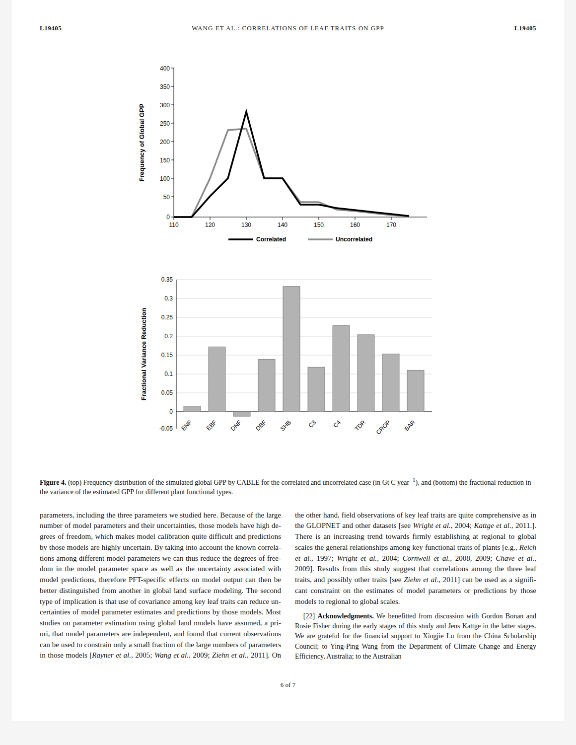L19405 WANG ET AL.: CORRELATIONS OF LEAF TRAITS ON GPP L19405
400 350 300 250 200 150 100 50 0 110 120 130 140 150 160 170 Frequency of Global GPP Correlated Uncorrelated
0.35 0.3 0.25 0.2 0.15 0.1 0.05 0 -0.05 Fractional Variance Reduction ENF EBF DNF DBF SHB C3 C4 TDR CROP BAR
Figure 4. (top) Frequency distribution of the simulated global GPP by CABLE for the correlated and uncorrelated case (in Gt C year−1), and (bottom) the fractional reduction in the variance of the estimated GPP for different plant functional types.
parameters, including the three parameters we studied here. Because of the large number of model parameters and their uncertainties, those models have high degrees of freedom, which makes model calibration quite difficult and predictions by those models are highly uncertain. By taking into account the known correlations among different model parameters we can thus reduce the degrees of freedom in the model parameter space as well as the uncertainty associated with model predictions, therefore PFT-specific effects on model output can then be better distinguished from another in global land surface modeling. The second type of implication is that use of covariance among key leaf traits can reduce uncertainties of model parameter estimates and predictions by those models. Most studies on parameter estimation using global land models have assumed, a priori, that model parameters are independent, and found that current observations can be used to constrain only a small fraction of the large numbers of parameters in those models [Rayner et al., 2005; Wang et al., 2009; Ziehn et al., 2011]. On the other hand, field observations of key leaf traits are quite comprehensive as in the GLOPNET and other datasets [see Wright et al., 2004; Kattge et al., 2011.]. There is an increasing trend towards firmly establishing at regional to global scales the general relationships among key functional traits of plants [e.g., Reich et al., 1997; Wright et al., 2004; Cornwell et al., 2008, 2009; Chave et al., 2009]. Results from this study suggest that correlations among the three leaf traits, and possibly other traits [see Ziehn et al., 2011] can be used as a significant constraint on the estimates of model parameters or predictions by those models to regional to global scales.
[22] Acknowledgments. We benefitted from discussion with Gordon Bonan and Rosie Fisher during the early stages of this study and Jens Kattge in the latter stages. We are grateful for the financial support to Xingjie Lu from the China Scholarship Council; to Ying-Ping Wang from the Department of Climate Change and Energy Efficiency, Australia; to the Australian
6 of 7